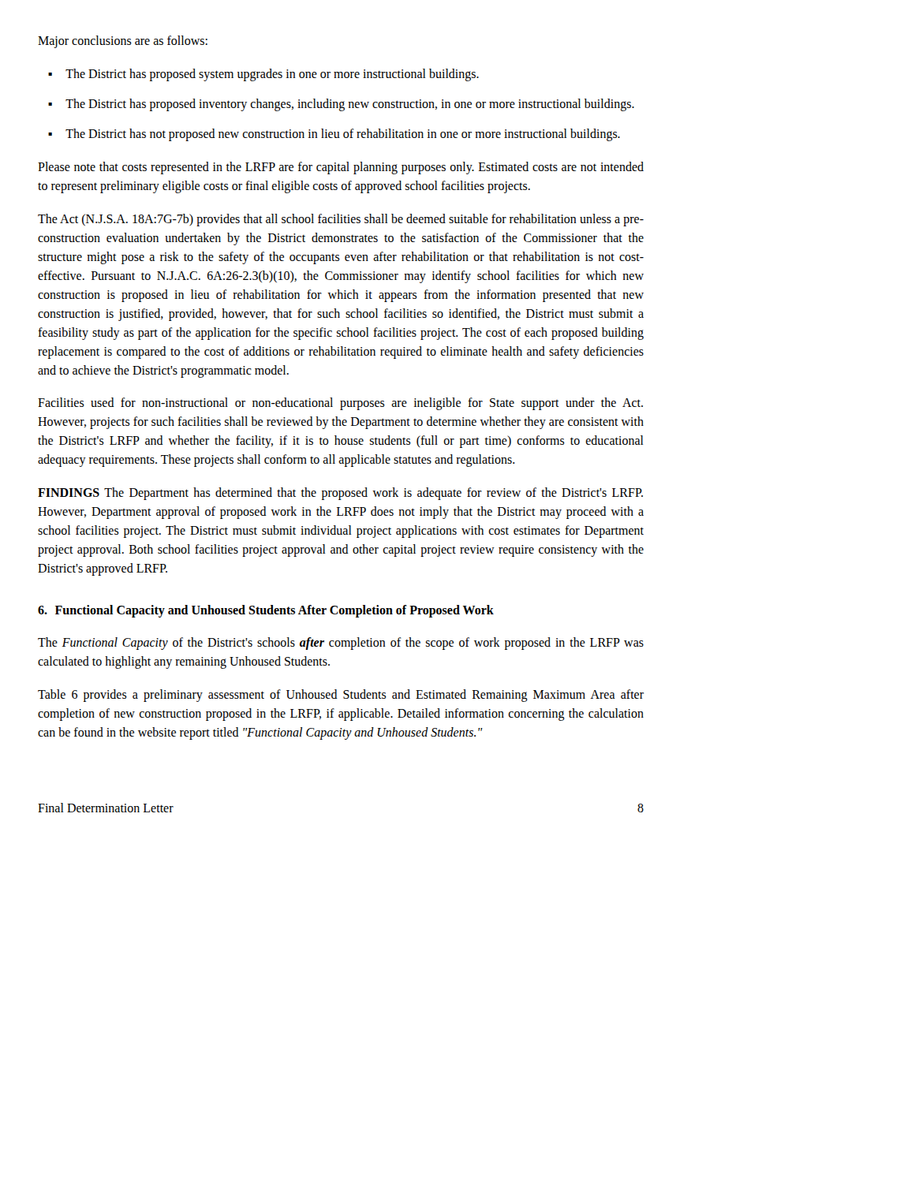Major conclusions are as follows:
The District has proposed system upgrades in one or more instructional buildings.
The District has proposed inventory changes, including new construction, in one or more instructional buildings.
The District has not proposed new construction in lieu of rehabilitation in one or more instructional buildings.
Please note that costs represented in the LRFP are for capital planning purposes only. Estimated costs are not intended to represent preliminary eligible costs or final eligible costs of approved school facilities projects.
The Act (N.J.S.A. 18A:7G-7b) provides that all school facilities shall be deemed suitable for rehabilitation unless a pre-construction evaluation undertaken by the District demonstrates to the satisfaction of the Commissioner that the structure might pose a risk to the safety of the occupants even after rehabilitation or that rehabilitation is not cost-effective. Pursuant to N.J.A.C. 6A:26-2.3(b)(10), the Commissioner may identify school facilities for which new construction is proposed in lieu of rehabilitation for which it appears from the information presented that new construction is justified, provided, however, that for such school facilities so identified, the District must submit a feasibility study as part of the application for the specific school facilities project. The cost of each proposed building replacement is compared to the cost of additions or rehabilitation required to eliminate health and safety deficiencies and to achieve the District's programmatic model.
Facilities used for non-instructional or non-educational purposes are ineligible for State support under the Act. However, projects for such facilities shall be reviewed by the Department to determine whether they are consistent with the District's LRFP and whether the facility, if it is to house students (full or part time) conforms to educational adequacy requirements. These projects shall conform to all applicable statutes and regulations.
FINDINGS The Department has determined that the proposed work is adequate for review of the District's LRFP. However, Department approval of proposed work in the LRFP does not imply that the District may proceed with a school facilities project. The District must submit individual project applications with cost estimates for Department project approval. Both school facilities project approval and other capital project review require consistency with the District's approved LRFP.
6. Functional Capacity and Unhoused Students After Completion of Proposed Work
The Functional Capacity of the District's schools after completion of the scope of work proposed in the LRFP was calculated to highlight any remaining Unhoused Students.
Table 6 provides a preliminary assessment of Unhoused Students and Estimated Remaining Maximum Area after completion of new construction proposed in the LRFP, if applicable. Detailed information concerning the calculation can be found in the website report titled "Functional Capacity and Unhoused Students."
Final Determination Letter 8